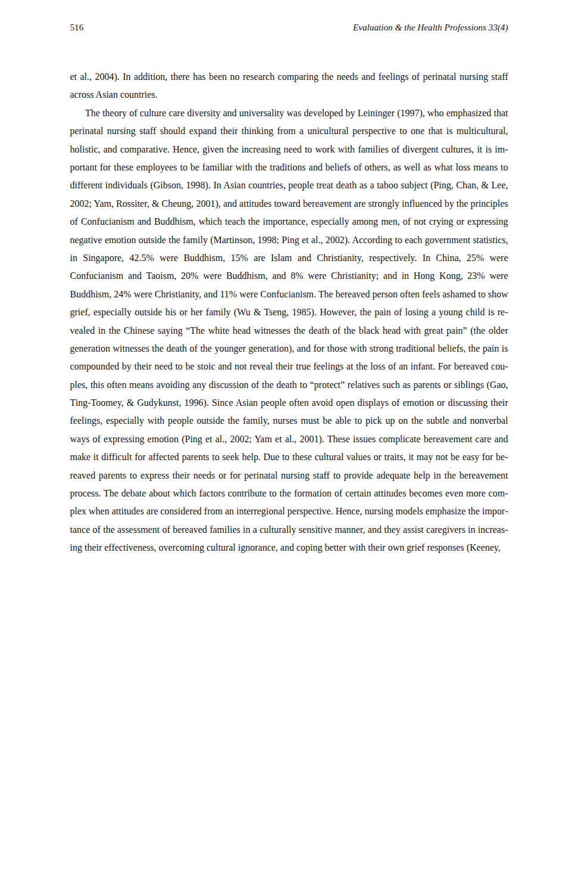516 Evaluation & the Health Professions 33(4)
et al., 2004). In addition, there has been no research comparing the needs and feelings of perinatal nursing staff across Asian countries.
The theory of culture care diversity and universality was developed by Leininger (1997), who emphasized that perinatal nursing staff should expand their thinking from a unicultural perspective to one that is multicultural, holistic, and comparative. Hence, given the increasing need to work with families of divergent cultures, it is important for these employees to be familiar with the traditions and beliefs of others, as well as what loss means to different individuals (Gibson, 1998). In Asian countries, people treat death as a taboo subject (Ping, Chan, & Lee, 2002; Yam, Rossiter, & Cheung, 2001), and attitudes toward bereavement are strongly influenced by the principles of Confucianism and Buddhism, which teach the importance, especially among men, of not crying or expressing negative emotion outside the family (Martinson, 1998; Ping et al., 2002). According to each government statistics, in Singapore, 42.5% were Buddhism, 15% are Islam and Christianity, respectively. In China, 25% were Confucianism and Taoism, 20% were Buddhism, and 8% were Christianity; and in Hong Kong, 23% were Buddhism, 24% were Christianity, and 11% were Confucianism. The bereaved person often feels ashamed to show grief, especially outside his or her family (Wu & Tseng, 1985). However, the pain of losing a young child is revealed in the Chinese saying “The white head witnesses the death of the black head with great pain” (the older generation witnesses the death of the younger generation), and for those with strong traditional beliefs, the pain is compounded by their need to be stoic and not reveal their true feelings at the loss of an infant. For bereaved couples, this often means avoiding any discussion of the death to “protect” relatives such as parents or siblings (Gao, Ting-Toomey, & Gudykunst, 1996). Since Asian people often avoid open displays of emotion or discussing their feelings, especially with people outside the family, nurses must be able to pick up on the subtle and nonverbal ways of expressing emotion (Ping et al., 2002; Yam et al., 2001). These issues complicate bereavement care and make it difficult for affected parents to seek help. Due to these cultural values or traits, it may not be easy for bereaved parents to express their needs or for perinatal nursing staff to provide adequate help in the bereavement process. The debate about which factors contribute to the formation of certain attitudes becomes even more complex when attitudes are considered from an interregional perspective. Hence, nursing models emphasize the importance of the assessment of bereaved families in a culturally sensitive manner, and they assist caregivers in increasing their effectiveness, overcoming cultural ignorance, and coping better with their own grief responses (Keeney,